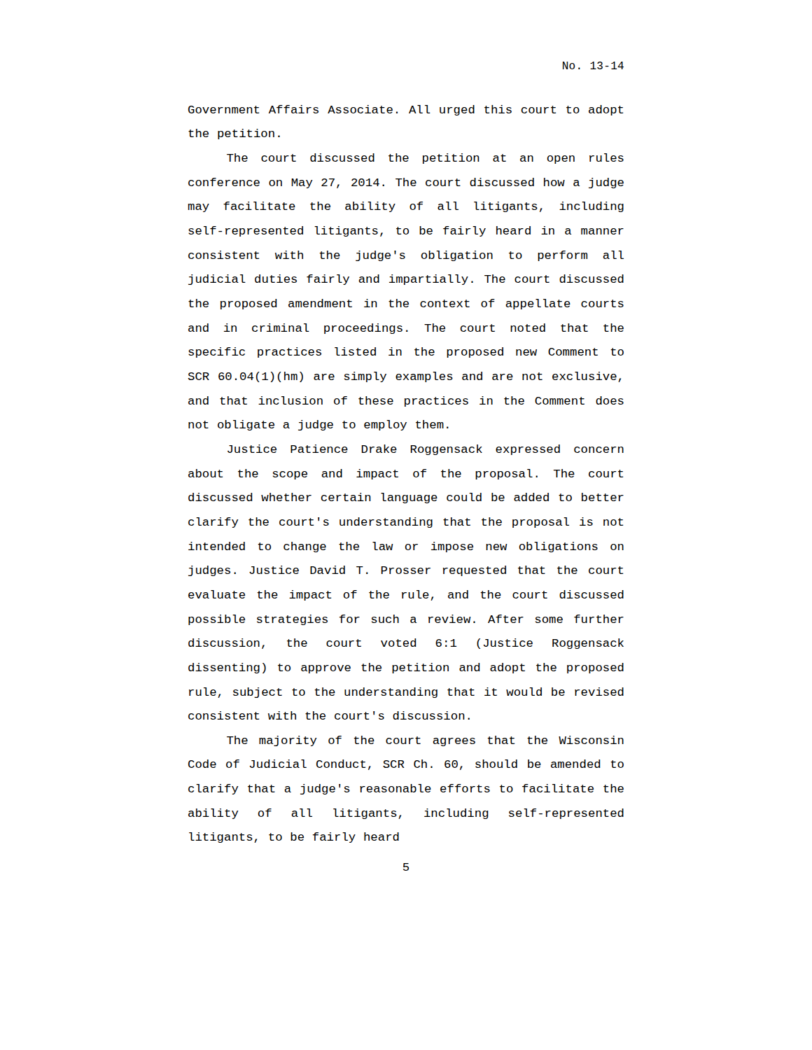No. 13-14
Government Affairs Associate. All urged this court to adopt the petition.
The court discussed the petition at an open rules conference on May 27, 2014. The court discussed how a judge may facilitate the ability of all litigants, including self-represented litigants, to be fairly heard in a manner consistent with the judge's obligation to perform all judicial duties fairly and impartially. The court discussed the proposed amendment in the context of appellate courts and in criminal proceedings. The court noted that the specific practices listed in the proposed new Comment to SCR 60.04(1)(hm) are simply examples and are not exclusive, and that inclusion of these practices in the Comment does not obligate a judge to employ them.
Justice Patience Drake Roggensack expressed concern about the scope and impact of the proposal. The court discussed whether certain language could be added to better clarify the court's understanding that the proposal is not intended to change the law or impose new obligations on judges. Justice David T. Prosser requested that the court evaluate the impact of the rule, and the court discussed possible strategies for such a review. After some further discussion, the court voted 6:1 (Justice Roggensack dissenting) to approve the petition and adopt the proposed rule, subject to the understanding that it would be revised consistent with the court's discussion.
The majority of the court agrees that the Wisconsin Code of Judicial Conduct, SCR Ch. 60, should be amended to clarify that a judge's reasonable efforts to facilitate the ability of all litigants, including self-represented litigants, to be fairly heard
5